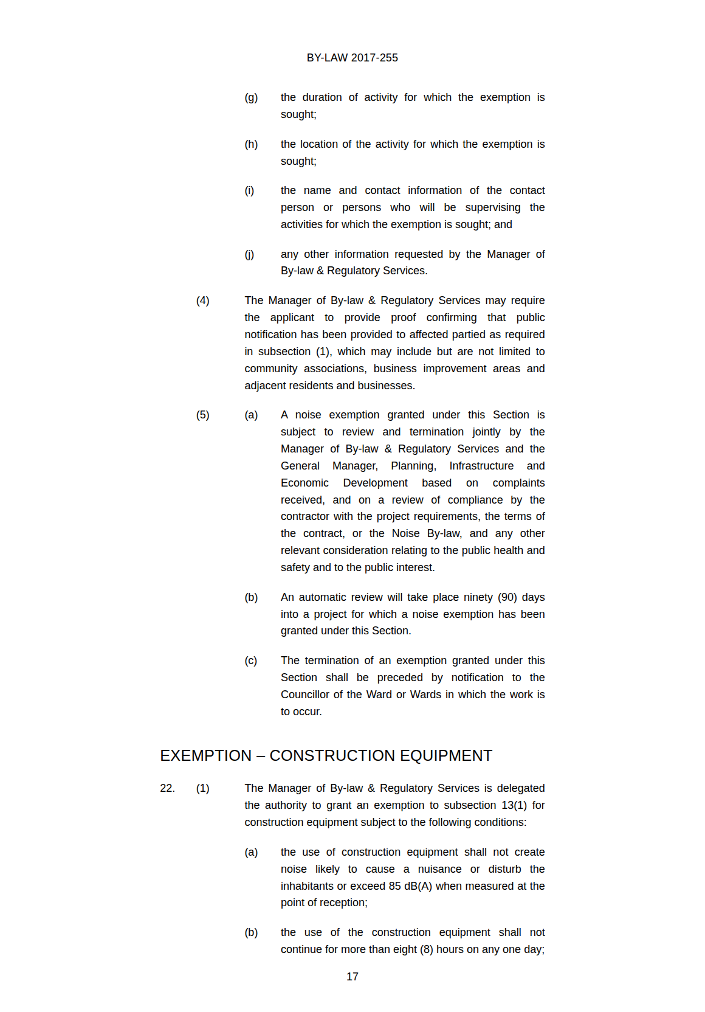BY-LAW 2017-255
(g)
the duration of activity for which the exemption is sought;
(h)
the location of the activity for which the exemption is sought;
(i)
the name and contact information of the contact person or persons who will be supervising the activities for which the exemption is sought; and
(j)
any other information requested by the Manager of By-law & Regulatory Services.
(4)
The Manager of By-law & Regulatory Services may require the applicant to provide proof confirming that public notification has been provided to affected partied as required in subsection (1), which may include but are not limited to community associations, business improvement areas and adjacent residents and businesses.
(5)
(a)
A noise exemption granted under this Section is subject to review and termination jointly by the Manager of By-law & Regulatory Services and the General Manager, Planning, Infrastructure and Economic Development based on complaints received, and on a review of compliance by the contractor with the project requirements, the terms of the contract, or the Noise By-law, and any other relevant consideration relating to the public health and safety and to the public interest.
(b)
An automatic review will take place ninety (90) days into a project for which a noise exemption has been granted under this Section.
(c)
The termination of an exemption granted under this Section shall be preceded by notification to the Councillor of the Ward or Wards in which the work is to occur.
EXEMPTION – CONSTRUCTION EQUIPMENT
22.
(1)
The Manager of By-law & Regulatory Services is delegated the authority to grant an exemption to subsection 13(1) for construction equipment subject to the following conditions:
(a)
the use of construction equipment shall not create noise likely to cause a nuisance or disturb the inhabitants or exceed 85 dB(A) when measured at the point of reception;
(b)
the use of the construction equipment shall not continue for more than eight (8) hours on any one day;
17